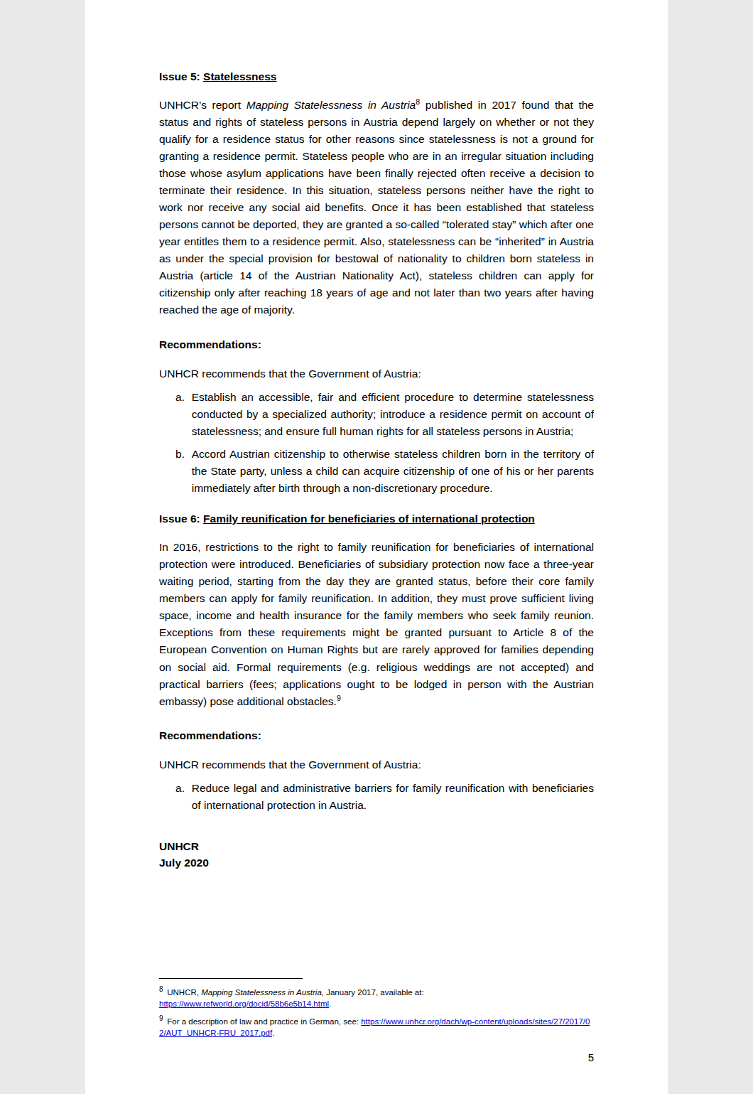Issue 5: Statelessness
UNHCR’s report Mapping Statelessness in Austria8 published in 2017 found that the status and rights of stateless persons in Austria depend largely on whether or not they qualify for a residence status for other reasons since statelessness is not a ground for granting a residence permit. Stateless people who are in an irregular situation including those whose asylum applications have been finally rejected often receive a decision to terminate their residence. In this situation, stateless persons neither have the right to work nor receive any social aid benefits. Once it has been established that stateless persons cannot be deported, they are granted a so-called “tolerated stay” which after one year entitles them to a residence permit. Also, statelessness can be “inherited” in Austria as under the special provision for bestowal of nationality to children born stateless in Austria (article 14 of the Austrian Nationality Act), stateless children can apply for citizenship only after reaching 18 years of age and not later than two years after having reached the age of majority.
Recommendations:
UNHCR recommends that the Government of Austria:
Establish an accessible, fair and efficient procedure to determine statelessness conducted by a specialized authority; introduce a residence permit on account of statelessness; and ensure full human rights for all stateless persons in Austria;
Accord Austrian citizenship to otherwise stateless children born in the territory of the State party, unless a child can acquire citizenship of one of his or her parents immediately after birth through a non-discretionary procedure.
Issue 6: Family reunification for beneficiaries of international protection
In 2016, restrictions to the right to family reunification for beneficiaries of international protection were introduced. Beneficiaries of subsidiary protection now face a three-year waiting period, starting from the day they are granted status, before their core family members can apply for family reunification. In addition, they must prove sufficient living space, income and health insurance for the family members who seek family reunion. Exceptions from these requirements might be granted pursuant to Article 8 of the European Convention on Human Rights but are rarely approved for families depending on social aid. Formal requirements (e.g. religious weddings are not accepted) and practical barriers (fees; applications ought to be lodged in person with the Austrian embassy) pose additional obstacles.9
Recommendations:
UNHCR recommends that the Government of Austria:
Reduce legal and administrative barriers for family reunification with beneficiaries of international protection in Austria.
UNHCR
July 2020
8 UNHCR, Mapping Statelessness in Austria, January 2017, available at:
https://www.refworld.org/docid/58b6e5b14.html.
9 For a description of law and practice in German, see: https://www.unhcr.org/dach/wp-content/uploads/sites/27/2017/02/AUT_UNHCR-FRU_2017.pdf.
5